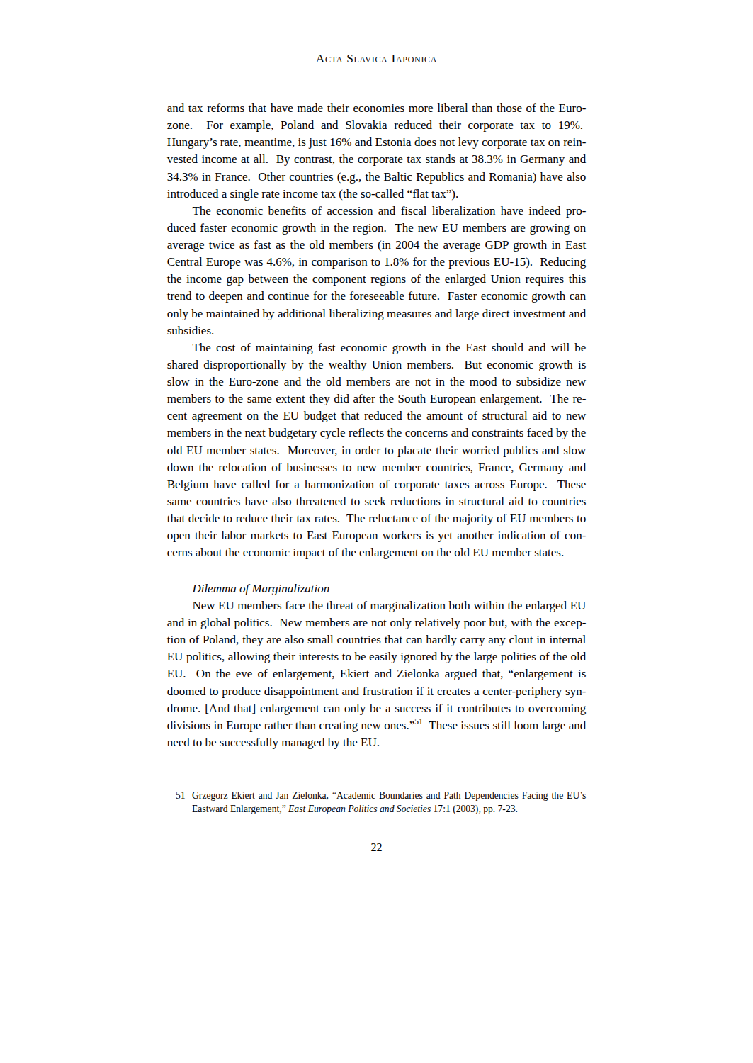Acta Slavica Iaponica
and tax reforms that have made their economies more liberal than those of the Euro-zone. For example, Poland and Slovakia reduced their corporate tax to 19%. Hungary’s rate, meantime, is just 16% and Estonia does not levy corporate tax on reinvested income at all. By contrast, the corporate tax stands at 38.3% in Germany and 34.3% in France. Other countries (e.g., the Baltic Republics and Romania) have also introduced a single rate income tax (the so-called “flat tax”).
The economic benefits of accession and fiscal liberalization have indeed produced faster economic growth in the region. The new EU members are growing on average twice as fast as the old members (in 2004 the average GDP growth in East Central Europe was 4.6%, in comparison to 1.8% for the previous EU-15). Reducing the income gap between the component regions of the enlarged Union requires this trend to deepen and continue for the foreseeable future. Faster economic growth can only be maintained by additional liberalizing measures and large direct investment and subsidies.
The cost of maintaining fast economic growth in the East should and will be shared disproportionally by the wealthy Union members. But economic growth is slow in the Euro-zone and the old members are not in the mood to subsidize new members to the same extent they did after the South European enlargement. The recent agreement on the EU budget that reduced the amount of structural aid to new members in the next budgetary cycle reflects the concerns and constraints faced by the old EU member states. Moreover, in order to placate their worried publics and slow down the relocation of businesses to new member countries, France, Germany and Belgium have called for a harmonization of corporate taxes across Europe. These same countries have also threatened to seek reductions in structural aid to countries that decide to reduce their tax rates. The reluctance of the majority of EU members to open their labor markets to East European workers is yet another indication of concerns about the economic impact of the enlargement on the old EU member states.
Dilemma of Marginalization
New EU members face the threat of marginalization both within the enlarged EU and in global politics. New members are not only relatively poor but, with the exception of Poland, they are also small countries that can hardly carry any clout in internal EU politics, allowing their interests to be easily ignored by the large polities of the old EU. On the eve of enlargement, Ekiert and Zielonka argued that, “enlargement is doomed to produce disappointment and frustration if it creates a center-periphery syndrome. [And that] enlargement can only be a success if it contributes to overcoming divisions in Europe rather than creating new ones.”51 These issues still loom large and need to be successfully managed by the EU.
51 Grzegorz Ekiert and Jan Zielonka, “Academic Boundaries and Path Dependencies Facing the EU’s Eastward Enlargement,” East European Politics and Societies 17:1 (2003), pp. 7-23.
22